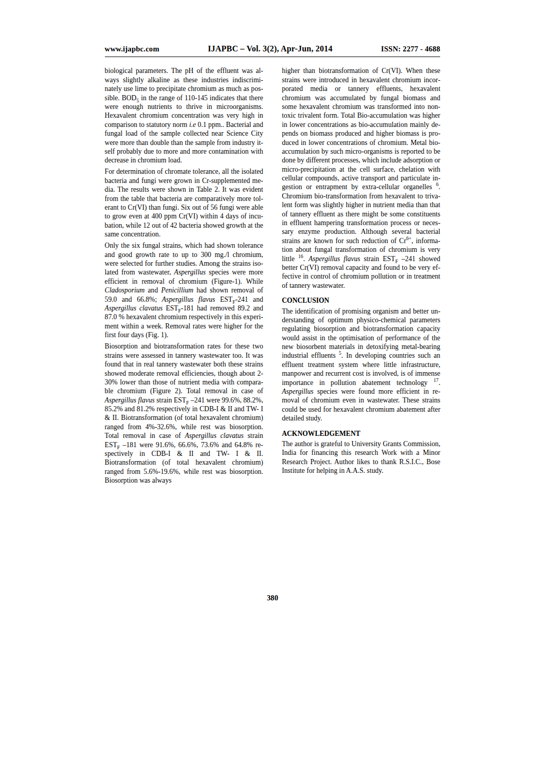www.ijapbc.com IJAPBC – Vol. 3(2), Apr-Jun, 2014 ISSN: 2277 - 4688
biological parameters. The pH of the effluent was always slightly alkaline as these industries indiscriminately use lime to precipitate chromium as much as possible. BOD5 in the range of 110-145 indicates that there were enough nutrients to thrive in microorganisms. Hexavalent chromium concentration was very high in comparison to statutory norm i.e 0.1 ppm.. Bacterial and fungal load of the sample collected near Science City were more than double than the sample from industry itself probably due to more and more contamination with decrease in chromium load.
For determination of chromate tolerance, all the isolated bacteria and fungi were grown in Cr-supplemented media. The results were shown in Table 2. It was evident from the table that bacteria are comparatively more tolerant to Cr(VI) than fungi. Six out of 56 fungi were able to grow even at 400 ppm Cr(VI) within 4 days of incubation, while 12 out of 42 bacteria showed growth at the same concentration.
Only the six fungal strains, which had shown tolerance and good growth rate to up to 300 mg./l chromium, were selected for further studies. Among the strains isolated from wastewater, Aspergillus species were more efficient in removal of chromium (Figure-1). While Cladosporium and Penicillium had shown removal of 59.0 and 66.8%; Aspergillus flavus ESTF-241 and Aspergillus clavatus ESTF-181 had removed 89.2 and 87.0 % hexavalent chromium respectively in this experiment within a week. Removal rates were higher for the first four days (Fig. 1).
Biosorption and biotransformation rates for these two strains were assessed in tannery wastewater too. It was found that in real tannery wastewater both these strains showed moderate removal efficiencies, though about 2-30% lower than those of nutrient media with comparable chromium (Figure 2). Total removal in case of Aspergillus flavus strain ESTF –241 were 99.6%, 88.2%, 85.2% and 81.2% respectively in CDB-I & II and TW- I & II. Biotransformation (of total hexavalent chromium) ranged from 4%-32.6%, while rest was biosorption. Total removal in case of Aspergillus clavatus strain ESTF –181 were 91.6%, 66.6%, 73.6% and 64.8% respectively in CDB-I & II and TW- I & II. Biotransformation (of total hexavalent chromium) ranged from 5.6%-19.6%, while rest was biosorption. Biosorption was always
higher than biotransformation of Cr(VI). When these strains were introduced in hexavalent chromium incorporated media or tannery effluents, hexavalent chromium was accumulated by fungal biomass and some hexavalent chromium was transformed into non-toxic trivalent form. Total Bio-accumulation was higher in lower concentrations as bio-accumulation mainly depends on biomass produced and higher biomass is produced in lower concentrations of chromium. Metal bio-accumulation by such micro-organisms is reported to be done by different processes, which include adsorption or micro-precipitation at the cell surface, chelation with cellular compounds, active transport and particulate ingestion or entrapment by extra-cellular organelles 6. Chromium bio-transformation from hexavalent to trivalent form was slightly higher in nutrient media than that of tannery effluent as there might be some constituents in effluent hampering transformation process or necessary enzyme production. Although several bacterial strains are known for such reduction of Cr6+, information about fungal transformation of chromium is very little 16. Aspergillus flavus strain ESTF –241 showed better Cr(VI) removal capacity and found to be very effective in control of chromium pollution or in treatment of tannery wastewater.
Conclusion
The identification of promising organism and better understanding of optimum physico-chemical parameters regulating biosorption and biotransformation capacity would assist in the optimisation of performance of the new biosorbent materials in detoxifying metal-bearing industrial effluents 5. In developing countries such an effluent treatment system where little infrastructure, manpower and recurrent cost is involved, is of immense importance in pollution abatement technology 17. Aspergillus species were found more efficient in removal of chromium even in wastewater. These strains could be used for hexavalent chromium abatement after detailed study.
Acknowledgement
The author is grateful to University Grants Commission, India for financing this research Work with a Minor Research Project. Author likes to thank R.S.I.C., Bose Institute for helping in A.A.S. study.
380